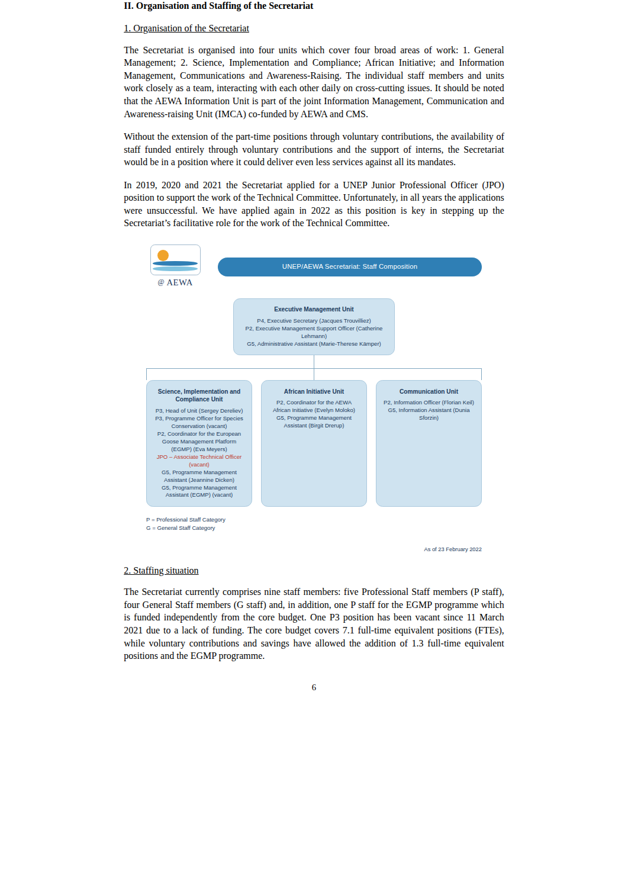II. Organisation and Staffing of the Secretariat
1. Organisation of the Secretariat
The Secretariat is organised into four units which cover four broad areas of work: 1. General Management; 2. Science, Implementation and Compliance; African Initiative; and Information Management, Communications and Awareness-Raising. The individual staff members and units work closely as a team, interacting with each other daily on cross-cutting issues. It should be noted that the AEWA Information Unit is part of the joint Information Management, Communication and Awareness-raising Unit (IMCA) co-funded by AEWA and CMS.
Without the extension of the part-time positions through voluntary contributions, the availability of staff funded entirely through voluntary contributions and the support of interns, the Secretariat would be in a position where it could deliver even less services against all its mandates.
In 2019, 2020 and 2021 the Secretariat applied for a UNEP Junior Professional Officer (JPO) position to support the work of the Technical Committee. Unfortunately, in all years the applications were unsuccessful. We have applied again in 2022 as this position is key in stepping up the Secretariat’s facilitative role for the work of the Technical Committee.
@ AEWA
UNEP/AEWA Secretariat: Staff Composition
Executive Management Unit P4, Executive Secretary (Jacques Trouvilliez)
P2, Executive Management Support Officer (Catherine Lehmann)
G5, Administrative Assistant (Marie-Therese Kämper)
Science, Implementation and Compliance Unit P3, Head of Unit (Sergey Dereliev)
P3, Programme Officer for Species Conservation (vacant)
P2, Coordinator for the European Goose Management Platform (EGMP) (Eva Meyers)
JPO – Associate Technical Officer (vacant)
G5, Programme Management Assistant (Jeannine Dicken)
G5, Programme Management Assistant (EGMP) (vacant)
African Initiative Unit P2, Coordinator for the AEWA African Initiative (Evelyn Moloko)
G5, Programme Management Assistant (Birgit Drerup)
Communication Unit P2, Information Officer (Florian Keil)
G5, Information Assistant (Dunia Sforzin)
P = Professional Staff Category
G = General Staff Category
As of 23 February 2022
2. Staffing situation
The Secretariat currently comprises nine staff members: five Professional Staff members (P staff), four General Staff members (G staff) and, in addition, one P staff for the EGMP programme which is funded independently from the core budget. One P3 position has been vacant since 11 March 2021 due to a lack of funding. The core budget covers 7.1 full-time equivalent positions (FTEs), while voluntary contributions and savings have allowed the addition of 1.3 full-time equivalent positions and the EGMP programme.
6